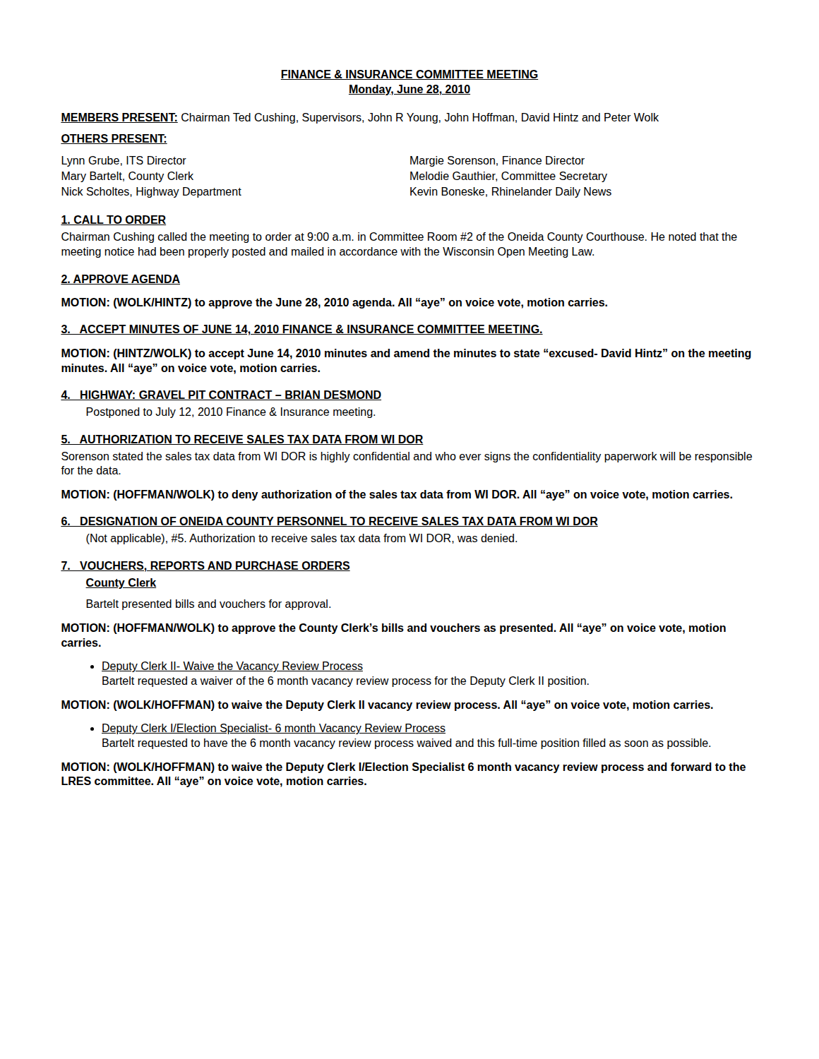FINANCE & INSURANCE COMMITTEE MEETING
Monday, June 28, 2010
MEMBERS PRESENT: Chairman Ted Cushing, Supervisors, John R Young, John Hoffman, David Hintz and Peter Wolk
OTHERS PRESENT:
| Lynn Grube, ITS Director | Margie Sorenson, Finance Director |
| Mary Bartelt, County Clerk | Melodie Gauthier, Committee Secretary |
| Nick Scholtes, Highway Department | Kevin Boneske, Rhinelander Daily News |
1. CALL TO ORDER
Chairman Cushing called the meeting to order at 9:00 a.m. in Committee Room #2 of the Oneida County Courthouse. He noted that the meeting notice had been properly posted and mailed in accordance with the Wisconsin Open Meeting Law.
2. APPROVE AGENDA
MOTION: (WOLK/HINTZ) to approve the June 28, 2010 agenda. All “aye” on voice vote, motion carries.
3. ACCEPT MINUTES OF JUNE 14, 2010 FINANCE & INSURANCE COMMITTEE MEETING.
MOTION: (HINTZ/WOLK) to accept June 14, 2010 minutes and amend the minutes to state “excused- David Hintz” on the meeting minutes. All “aye” on voice vote, motion carries.
4. HIGHWAY: GRAVEL PIT CONTRACT – BRIAN DESMOND
Postponed to July 12, 2010 Finance & Insurance meeting.
5. AUTHORIZATION TO RECEIVE SALES TAX DATA FROM WI DOR
Sorenson stated the sales tax data from WI DOR is highly confidential and who ever signs the confidentiality paperwork will be responsible for the data.
MOTION: (HOFFMAN/WOLK) to deny authorization of the sales tax data from WI DOR. All “aye” on voice vote, motion carries.
6. DESIGNATION OF ONEIDA COUNTY PERSONNEL TO RECEIVE SALES TAX DATA FROM WI DOR
(Not applicable), #5. Authorization to receive sales tax data from WI DOR, was denied.
7. VOUCHERS, REPORTS AND PURCHASE ORDERS
County Clerk
Bartelt presented bills and vouchers for approval.
MOTION: (HOFFMAN/WOLK) to approve the County Clerk’s bills and vouchers as presented. All “aye” on voice vote, motion carries.
Deputy Clerk II- Waive the Vacancy Review Process
Bartelt requested a waiver of the 6 month vacancy review process for the Deputy Clerk II position.
MOTION: (WOLK/HOFFMAN) to waive the Deputy Clerk II vacancy review process. All “aye” on voice vote, motion carries.
Deputy Clerk I/Election Specialist- 6 month Vacancy Review Process
Bartelt requested to have the 6 month vacancy review process waived and this full-time position filled as soon as possible.
MOTION: (WOLK/HOFFMAN) to waive the Deputy Clerk I/Election Specialist 6 month vacancy review process and forward to the LRES committee. All “aye” on voice vote, motion carries.